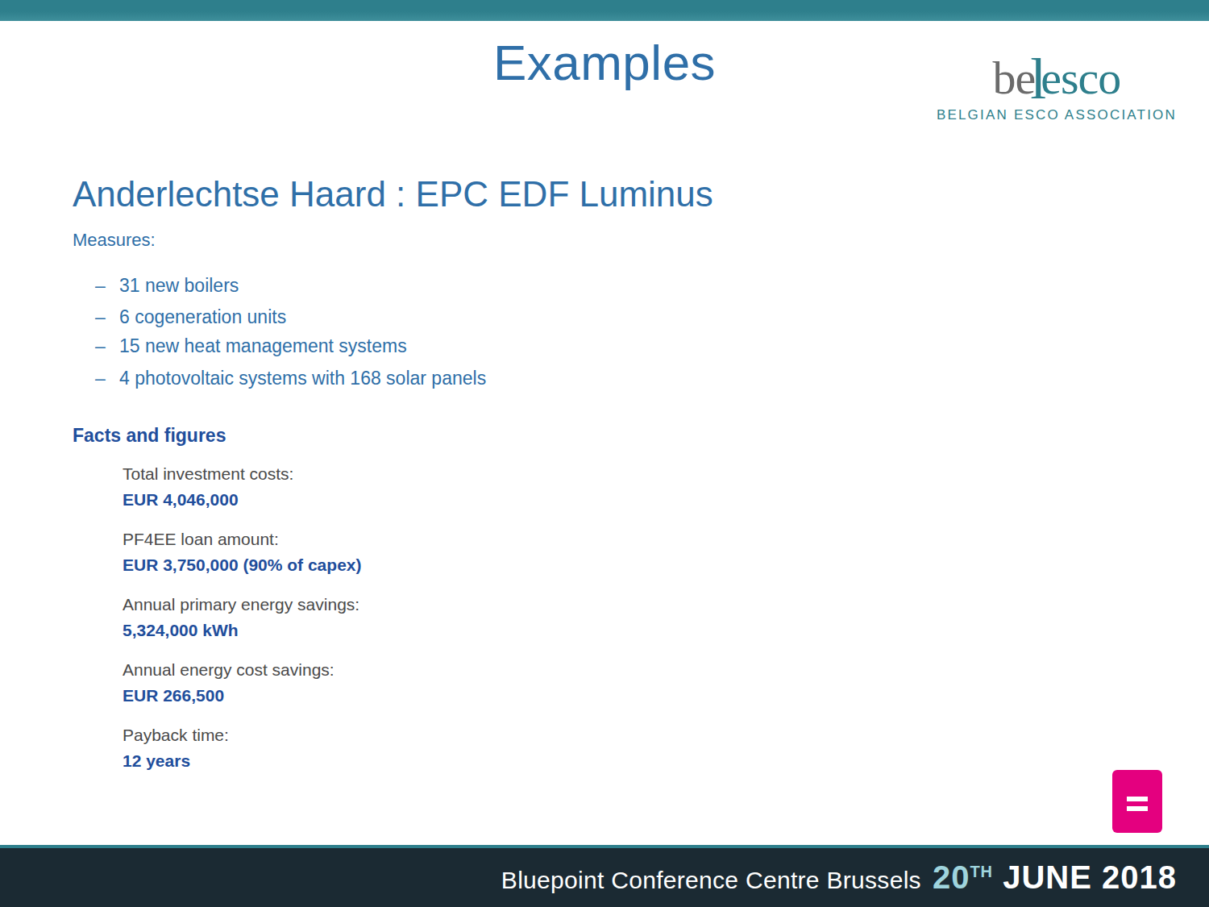Examples
belesco
Belgian ESCO Association
Anderlechtse Haard : EPC EDF Luminus
Measures:
31 new boilers
6 cogeneration units
15 new heat management systems
4 photovoltaic systems with 168 solar panels
Facts and figures
Total investment costs:
EUR 4,046,000
PF4EE loan amount:
EUR 3,750,000 (90% of capex)
Annual primary energy savings:
5,324,000 kWh
Annual energy cost savings:
EUR 266,500
Payback time:
12 years
Bluepoint Conference Centre Brussels 20TH JUNE 2018